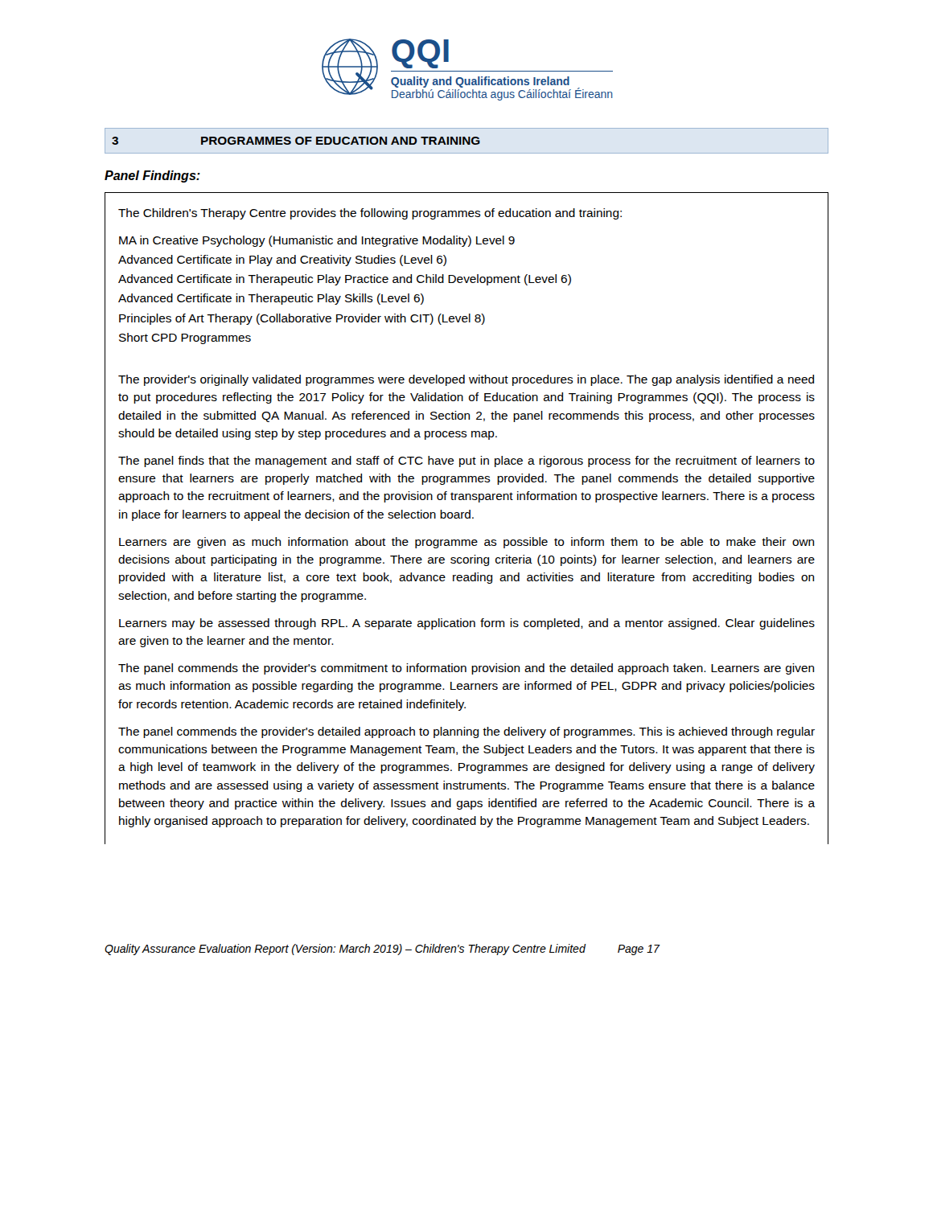QQI
Quality and Qualifications Ireland
Dearbhú Cáilíochta agus Cáilíochtaí Éireann
3 PROGRAMMES OF EDUCATION AND TRAINING
Panel Findings:
The Children's Therapy Centre provides the following programmes of education and training:
MA in Creative Psychology (Humanistic and Integrative Modality) Level 9
Advanced Certificate in Play and Creativity Studies (Level 6)
Advanced Certificate in Therapeutic Play Practice and Child Development (Level 6)
Advanced Certificate in Therapeutic Play Skills (Level 6)
Principles of Art Therapy (Collaborative Provider with CIT) (Level 8)
Short CPD Programmes
The provider's originally validated programmes were developed without procedures in place. The gap analysis identified a need to put procedures reflecting the 2017 Policy for the Validation of Education and Training Programmes (QQI). The process is detailed in the submitted QA Manual. As referenced in Section 2, the panel recommends this process, and other processes should be detailed using step by step procedures and a process map.
The panel finds that the management and staff of CTC have put in place a rigorous process for the recruitment of learners to ensure that learners are properly matched with the programmes provided. The panel commends the detailed supportive approach to the recruitment of learners, and the provision of transparent information to prospective learners. There is a process in place for learners to appeal the decision of the selection board.
Learners are given as much information about the programme as possible to inform them to be able to make their own decisions about participating in the programme. There are scoring criteria (10 points) for learner selection, and learners are provided with a literature list, a core text book, advance reading and activities and literature from accrediting bodies on selection, and before starting the programme.
Learners may be assessed through RPL. A separate application form is completed, and a mentor assigned. Clear guidelines are given to the learner and the mentor.
The panel commends the provider's commitment to information provision and the detailed approach taken. Learners are given as much information as possible regarding the programme. Learners are informed of PEL, GDPR and privacy policies/policies for records retention. Academic records are retained indefinitely.
The panel commends the provider's detailed approach to planning the delivery of programmes. This is achieved through regular communications between the Programme Management Team, the Subject Leaders and the Tutors. It was apparent that there is a high level of teamwork in the delivery of the programmes. Programmes are designed for delivery using a range of delivery methods and are assessed using a variety of assessment instruments. The Programme Teams ensure that there is a balance between theory and practice within the delivery. Issues and gaps identified are referred to the Academic Council. There is a highly organised approach to preparation for delivery, coordinated by the Programme Management Team and Subject Leaders.
Quality Assurance Evaluation Report (Version: March 2019) – Children's Therapy Centre Limited Page 17